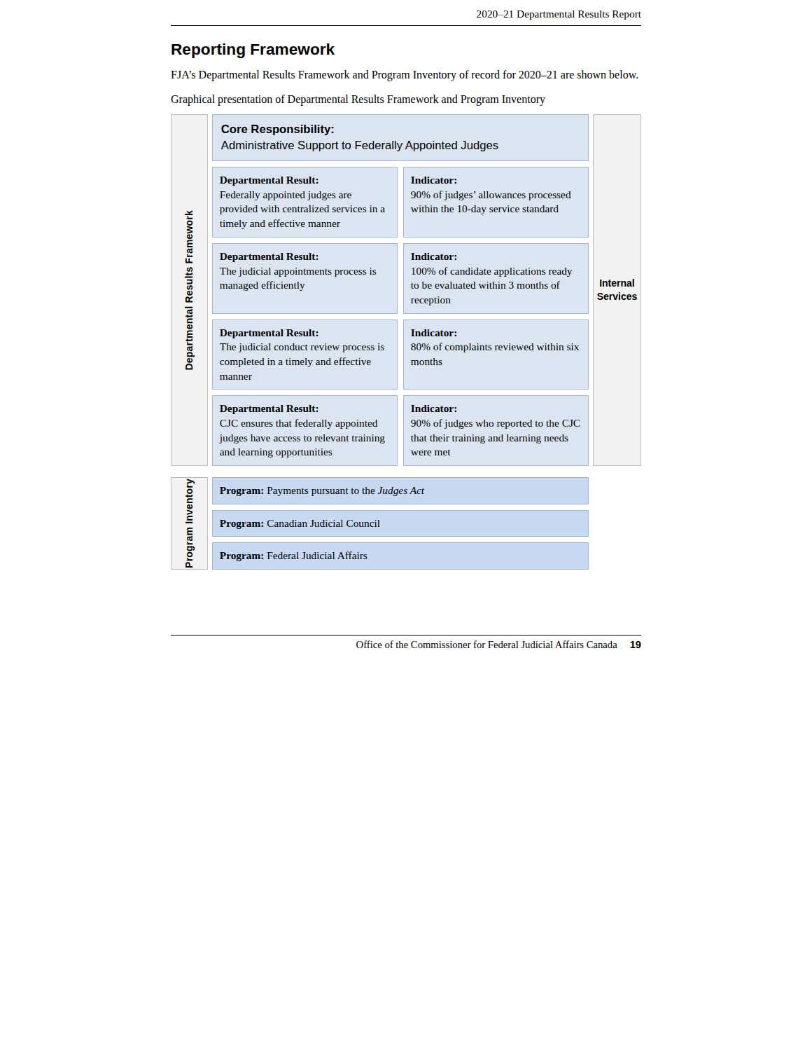2020–21 Departmental Results Report
Reporting Framework
FJA’s Departmental Results Framework and Program Inventory of record for 2020–21 are shown below.
Graphical presentation of Departmental Results Framework and Program Inventory
Departmental Results Framework
Core Responsibility: Administrative Support to Federally Appointed Judges
Departmental Result:
Federally appointed judges are provided with centralized services in a timely and effective manner
Indicator:
90% of judges’ allowances processed within the 10-day service standard
Departmental Result:
The judicial appointments process is managed efficiently
Indicator:
100% of candidate applications ready to be evaluated within 3 months of reception
Departmental Result:
The judicial conduct review process is completed in a timely and effective manner
Indicator:
80% of complaints reviewed within six months
Departmental Result:
CJC ensures that federally appointed judges have access to relevant training and learning opportunities
Indicator:
90% of judges who reported to the CJC that their training and learning needs were met
Internal
Services
Program Inventory
Program: Payments pursuant to the Judges Act
Program: Canadian Judicial Council
Program: Federal Judicial Affairs
Office of the Commissioner for Federal Judicial Affairs Canada 19